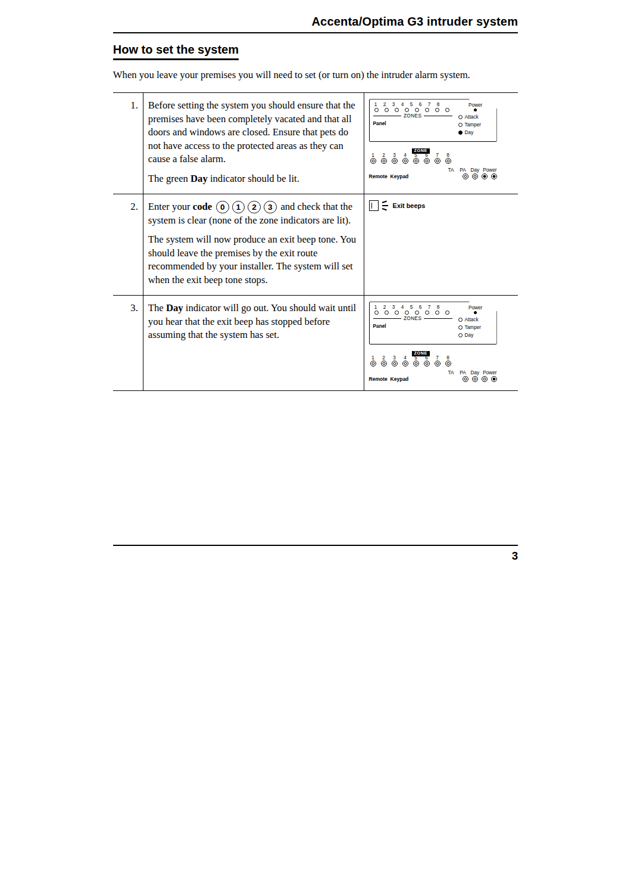Accenta/Optima G3 intruder system
How to set the system
When you leave your premises you will need to set (or turn on) the intruder alarm system.
| 1. | Before setting the system you should ensure that the premises have been completely vacated and that all doors and windows are closed. Ensure that pets do not have access to the protected areas as they can cause a false alarm. The green Day indicator should be lit. | 1 2 3 4 5 6 7 8 ZONES Panel Power Attack Tamper Day ZONE 1 2 3 4 5 6 7 8 Remote Keypad TA PA Day Power |
| 2. | Enter your code 0 1 2 3 and check that the system is clear (none of the zone indicators are lit). The system will now produce an exit beep tone. You should leave the premises by the exit route recommended by your installer. The system will set when the exit beep tone stops. | Exit beeps |
| 3. | The Day indicator will go out. You should wait until you hear that the exit beep has stopped before assuming that the system has set. | 1 2 3 4 5 6 7 8 ZONES Panel Power Attack Tamper Day ZONE 1 2 3 4 5 6 7 8 Remote Keypad TA PA Day Power |
3